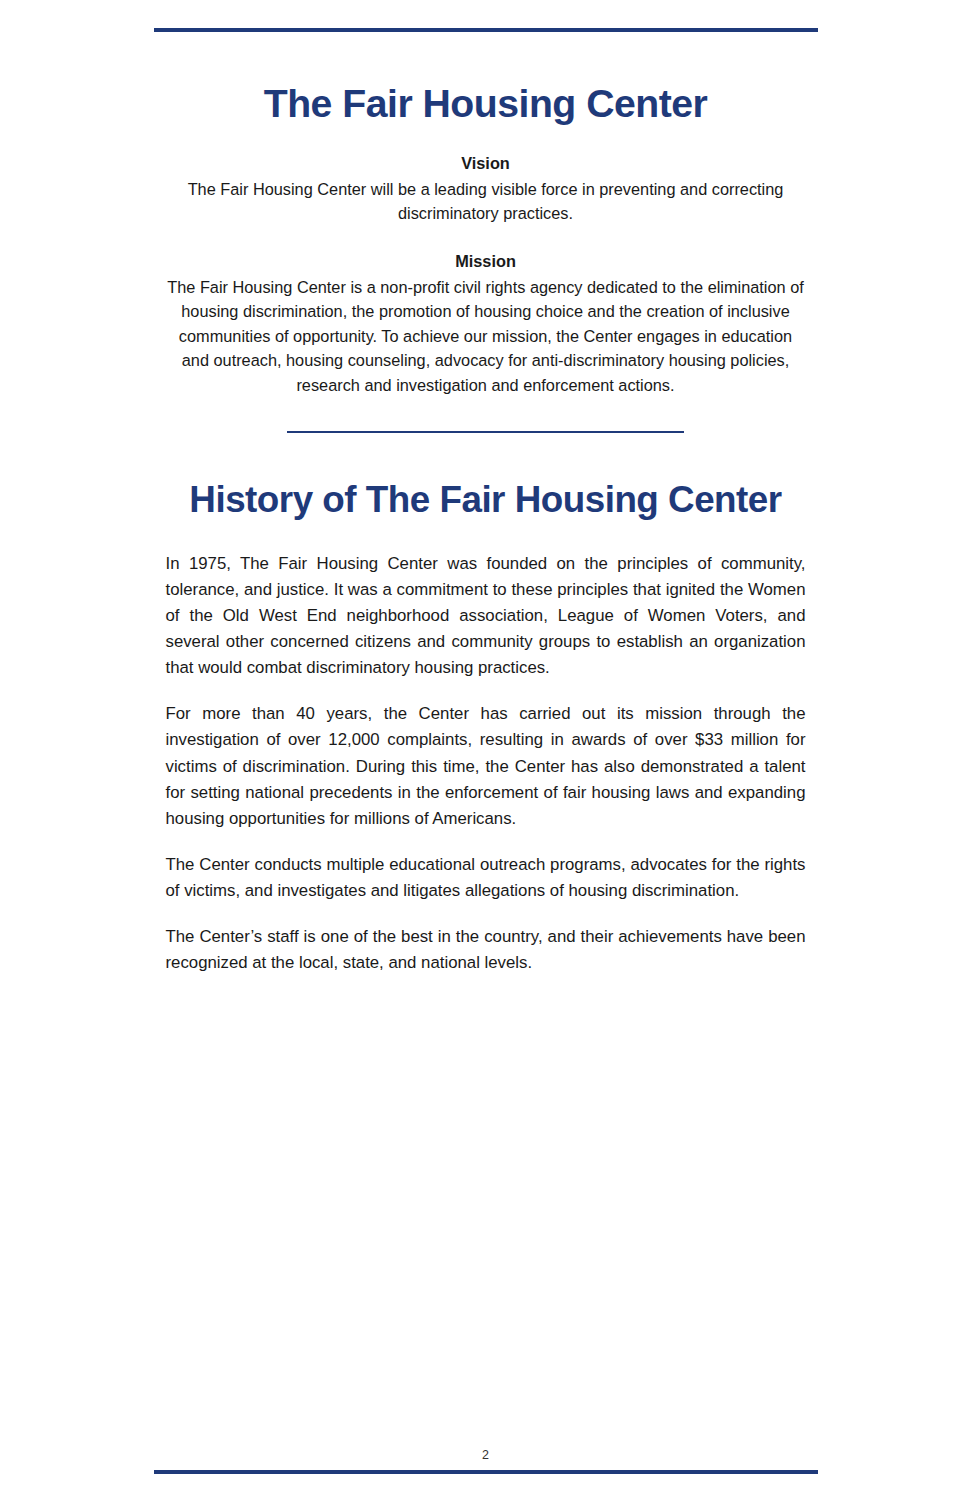The Fair Housing Center
Vision
The Fair Housing Center will be a leading visible force in preventing and correcting discriminatory practices.
Mission
The Fair Housing Center is a non-profit civil rights agency dedicated to the elimination of housing discrimination, the promotion of housing choice and the creation of inclusive communities of opportunity. To achieve our mission, the Center engages in education and outreach, housing counseling, advocacy for anti-discriminatory housing policies, research and investigation and enforcement actions.
History of The Fair Housing Center
In 1975, The Fair Housing Center was founded on the principles of community, tolerance, and justice. It was a commitment to these principles that ignited the Women of the Old West End neighborhood association, League of Women Voters, and several other concerned citizens and community groups to establish an organization that would combat discriminatory housing practices.
For more than 40 years, the Center has carried out its mission through the investigation of over 12,000 complaints, resulting in awards of over $33 million for victims of discrimination. During this time, the Center has also demonstrated a talent for setting national precedents in the enforcement of fair housing laws and expanding housing opportunities for millions of Americans.
The Center conducts multiple educational outreach programs, advocates for the rights of victims, and investigates and litigates allegations of housing discrimination.
The Center’s staff is one of the best in the country, and their achievements have been recognized at the local, state, and national levels.
2